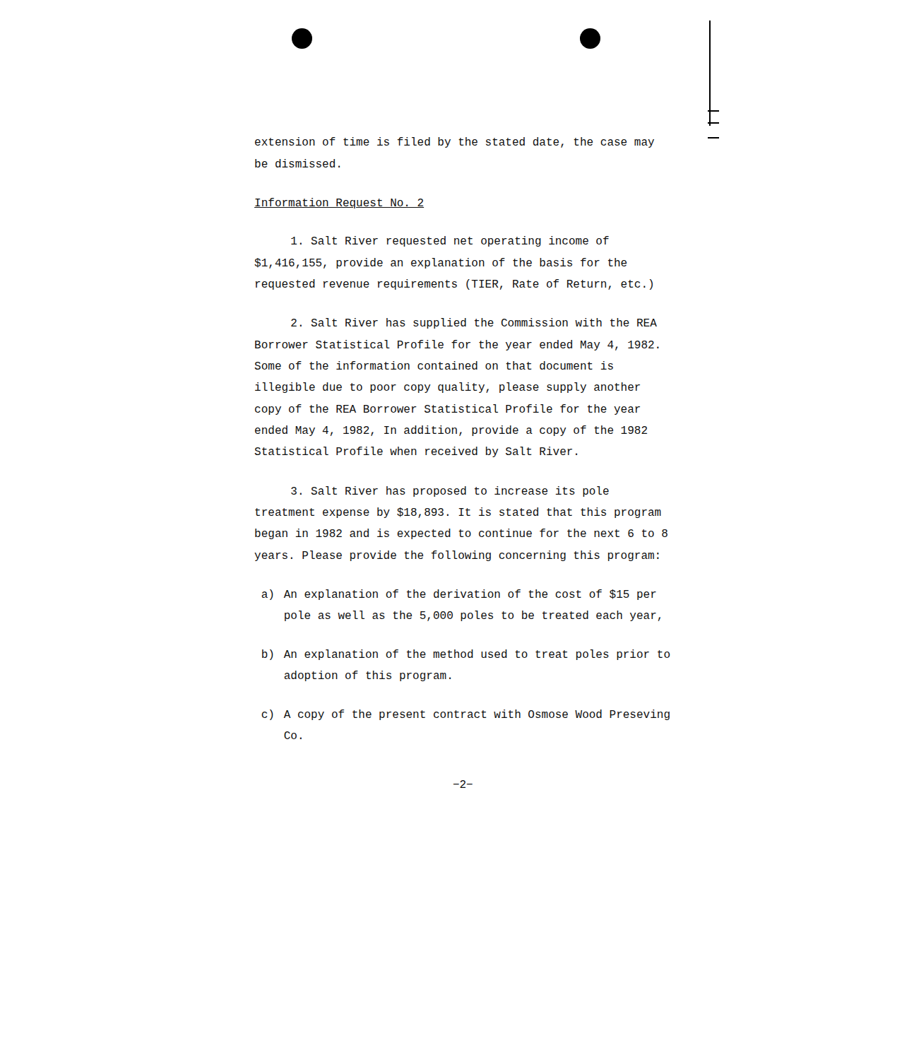extension of time is filed by the stated date, the case may be dismissed.
Information Request No. 2
1. Salt River requested net operating income of $1,416,155, provide an explanation of the basis for the requested revenue requirements (TIER, Rate of Return, etc.)
2. Salt River has supplied the Commission with the REA Borrower Statistical Profile for the year ended May 4, 1982. Some of the information contained on that document is illegible due to poor copy quality, please supply another copy of the REA Borrower Statistical Profile for the year ended May 4, 1982, In addition, provide a copy of the 1982 Statistical Profile when received by Salt River.
3. Salt River has proposed to increase its pole treatment expense by $18,893. It is stated that this program began in 1982 and is expected to continue for the next 6 to 8 years. Please provide the following concerning this program:
a) An explanation of the derivation of the cost of $15 per pole as well as the 5,000 poles to be treated each year,
b) An explanation of the method used to treat poles prior to adoption of this program.
c) A copy of the present contract with Osmose Wood Preseving Co.
−2−